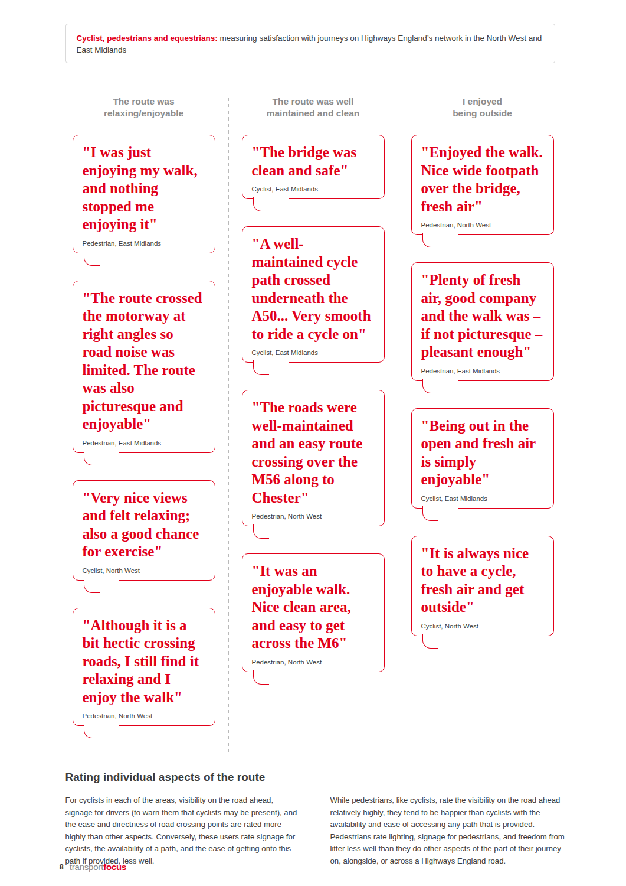Cyclist, pedestrians and equestrians: measuring satisfaction with journeys on Highways England’s network in the North West and East Midlands
The route was
relaxing/enjoyable
"I was just enjoying my walk, and nothing stopped me enjoying it"
Pedestrian, East Midlands
"The route crossed the motorway at right angles so road noise was limited. The route was also picturesque and enjoyable"
Pedestrian, East Midlands
"Very nice views and felt relaxing; also a good chance for exercise"
Cyclist, North West
"Although it is a bit hectic crossing roads, I still find it relaxing and I enjoy the walk"
Pedestrian, North West
The route was well
maintained and clean
"The bridge was clean and safe"
Cyclist, East Midlands
"A well-maintained cycle path crossed underneath the A50... Very smooth to ride a cycle on"
Cyclist, East Midlands
"The roads were well-maintained and an easy route crossing over the M56 along to Chester"
Pedestrian, North West
"It was an enjoyable walk. Nice clean area, and easy to get across the M6"
Pedestrian, North West
I enjoyed
being outside
"Enjoyed the walk. Nice wide footpath over the bridge, fresh air"
Pedestrian, North West
"Plenty of fresh air, good company and the walk was – if not picturesque – pleasant enough"
Pedestrian, East Midlands
"Being out in the open and fresh air is simply enjoyable"
Cyclist, East Midlands
"It is always nice to have a cycle, fresh air and get outside"
Cyclist, North West
Rating individual aspects of the route
For cyclists in each of the areas, visibility on the road ahead, signage for drivers (to warn them that cyclists may be present), and the ease and directness of road crossing points are rated more highly than other aspects. Conversely, these users rate signage for cyclists, the availability of a path, and the ease of getting onto this path if provided, less well.
While pedestrians, like cyclists, rate the visibility on the road ahead relatively highly, they tend to be happier than cyclists with the availability and ease of accessing any path that is provided. Pedestrians rate lighting, signage for pedestrians, and freedom from litter less well than they do other aspects of the part of their journey on, alongside, or across a Highways England road.
8 transport focus